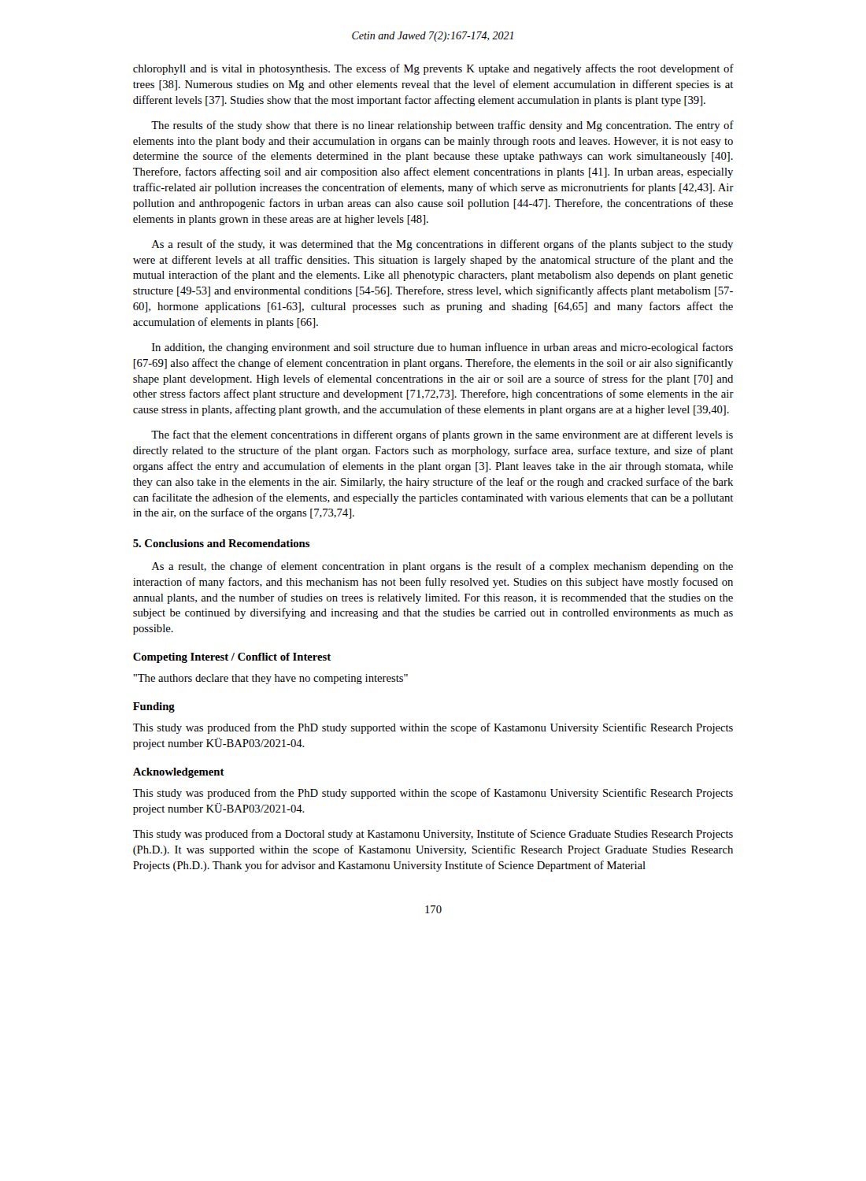Cetin and Jawed 7(2):167-174, 2021
chlorophyll and is vital in photosynthesis. The excess of Mg prevents K uptake and negatively affects the root development of trees [38]. Numerous studies on Mg and other elements reveal that the level of element accumulation in different species is at different levels [37]. Studies show that the most important factor affecting element accumulation in plants is plant type [39].
The results of the study show that there is no linear relationship between traffic density and Mg concentration. The entry of elements into the plant body and their accumulation in organs can be mainly through roots and leaves. However, it is not easy to determine the source of the elements determined in the plant because these uptake pathways can work simultaneously [40]. Therefore, factors affecting soil and air composition also affect element concentrations in plants [41]. In urban areas, especially traffic-related air pollution increases the concentration of elements, many of which serve as micronutrients for plants [42,43]. Air pollution and anthropogenic factors in urban areas can also cause soil pollution [44-47]. Therefore, the concentrations of these elements in plants grown in these areas are at higher levels [48].
As a result of the study, it was determined that the Mg concentrations in different organs of the plants subject to the study were at different levels at all traffic densities. This situation is largely shaped by the anatomical structure of the plant and the mutual interaction of the plant and the elements. Like all phenotypic characters, plant metabolism also depends on plant genetic structure [49-53] and environmental conditions [54-56]. Therefore, stress level, which significantly affects plant metabolism [57-60], hormone applications [61-63], cultural processes such as pruning and shading [64,65] and many factors affect the accumulation of elements in plants [66].
In addition, the changing environment and soil structure due to human influence in urban areas and micro-ecological factors [67-69] also affect the change of element concentration in plant organs. Therefore, the elements in the soil or air also significantly shape plant development. High levels of elemental concentrations in the air or soil are a source of stress for the plant [70] and other stress factors affect plant structure and development [71,72,73]. Therefore, high concentrations of some elements in the air cause stress in plants, affecting plant growth, and the accumulation of these elements in plant organs are at a higher level [39,40].
The fact that the element concentrations in different organs of plants grown in the same environment are at different levels is directly related to the structure of the plant organ. Factors such as morphology, surface area, surface texture, and size of plant organs affect the entry and accumulation of elements in the plant organ [3]. Plant leaves take in the air through stomata, while they can also take in the elements in the air. Similarly, the hairy structure of the leaf or the rough and cracked surface of the bark can facilitate the adhesion of the elements, and especially the particles contaminated with various elements that can be a pollutant in the air, on the surface of the organs [7,73,74].
5. Conclusions and Recomendations
As a result, the change of element concentration in plant organs is the result of a complex mechanism depending on the interaction of many factors, and this mechanism has not been fully resolved yet. Studies on this subject have mostly focused on annual plants, and the number of studies on trees is relatively limited. For this reason, it is recommended that the studies on the subject be continued by diversifying and increasing and that the studies be carried out in controlled environments as much as possible.
Competing Interest / Conflict of Interest
"The authors declare that they have no competing interests"
Funding
This study was produced from the PhD study supported within the scope of Kastamonu University Scientific Research Projects project number KÜ-BAP03/2021-04.
Acknowledgement
This study was produced from the PhD study supported within the scope of Kastamonu University Scientific Research Projects project number KÜ-BAP03/2021-04.
This study was produced from a Doctoral study at Kastamonu University, Institute of Science Graduate Studies Research Projects (Ph.D.). It was supported within the scope of Kastamonu University, Scientific Research Project Graduate Studies Research Projects (Ph.D.). Thank you for advisor and Kastamonu University Institute of Science Department of Material
170